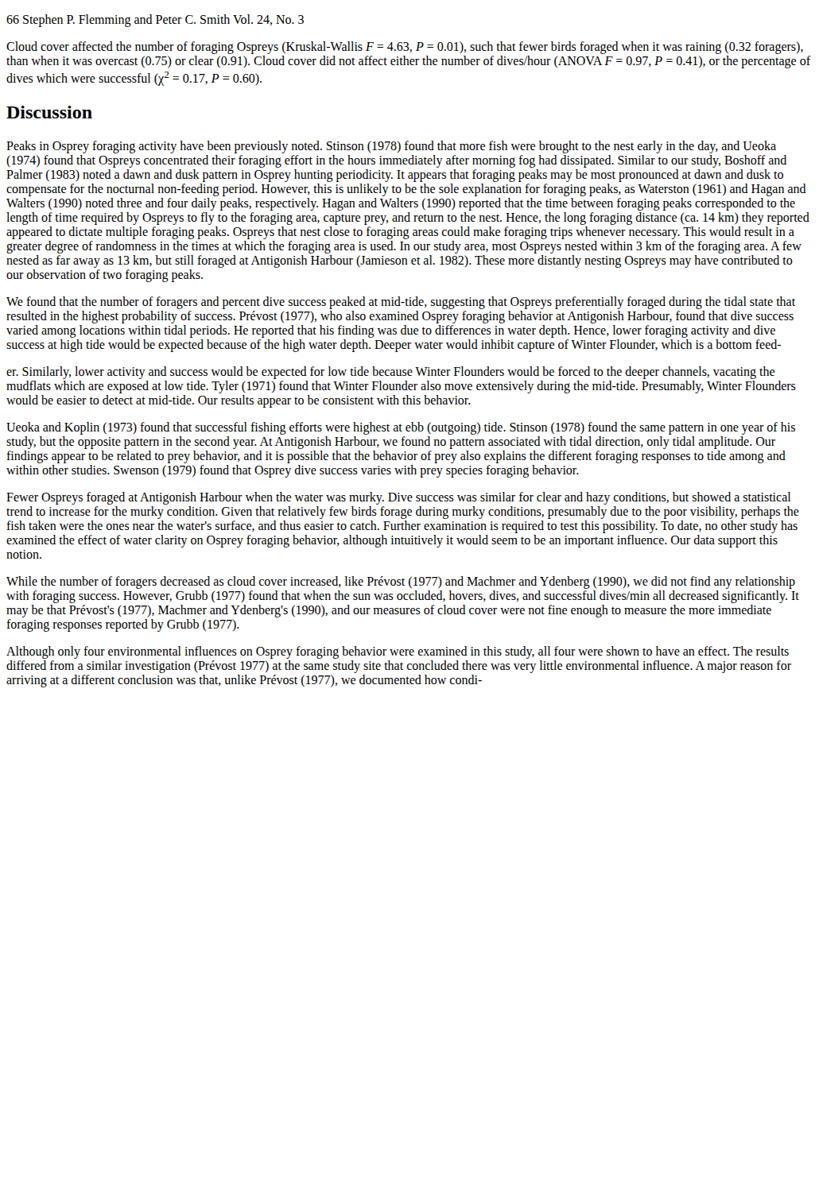66 Stephen P. Flemming and Peter C. Smith Vol. 24, No. 3
Cloud cover affected the number of foraging Ospreys (Kruskal-Wallis F = 4.63, P = 0.01), such that fewer birds foraged when it was raining (0.32 foragers), than when it was overcast (0.75) or clear (0.91). Cloud cover did not affect either the number of dives/hour (ANOVA F = 0.97, P = 0.41), or the percentage of dives which were successful (χ2 = 0.17, P = 0.60).
Discussion
Peaks in Osprey foraging activity have been previously noted. Stinson (1978) found that more fish were brought to the nest early in the day, and Ueoka (1974) found that Ospreys concentrated their foraging effort in the hours immediately after morning fog had dissipated. Similar to our study, Boshoff and Palmer (1983) noted a dawn and dusk pattern in Osprey hunting periodicity. It appears that foraging peaks may be most pronounced at dawn and dusk to compensate for the nocturnal non-feeding period. However, this is unlikely to be the sole explanation for foraging peaks, as Waterston (1961) and Hagan and Walters (1990) noted three and four daily peaks, respectively. Hagan and Walters (1990) reported that the time between foraging peaks corresponded to the length of time required by Ospreys to fly to the foraging area, capture prey, and return to the nest. Hence, the long foraging distance (ca. 14 km) they reported appeared to dictate multiple foraging peaks. Ospreys that nest close to foraging areas could make foraging trips whenever necessary. This would result in a greater degree of randomness in the times at which the foraging area is used. In our study area, most Ospreys nested within 3 km of the foraging area. A few nested as far away as 13 km, but still foraged at Antigonish Harbour (Jamieson et al. 1982). These more distantly nesting Ospreys may have contributed to our observation of two foraging peaks.
We found that the number of foragers and percent dive success peaked at mid-tide, suggesting that Ospreys preferentially foraged during the tidal state that resulted in the highest probability of success. Prévost (1977), who also examined Osprey foraging behavior at Antigonish Harbour, found that dive success varied among locations within tidal periods. He reported that his finding was due to differences in water depth. Hence, lower foraging activity and dive success at high tide would be expected because of the high water depth. Deeper water would inhibit capture of Winter Flounder, which is a bottom feed-
er. Similarly, lower activity and success would be expected for low tide because Winter Flounders would be forced to the deeper channels, vacating the mudflats which are exposed at low tide. Tyler (1971) found that Winter Flounder also move extensively during the mid-tide. Presumably, Winter Flounders would be easier to detect at mid-tide. Our results appear to be consistent with this behavior.
Ueoka and Koplin (1973) found that successful fishing efforts were highest at ebb (outgoing) tide. Stinson (1978) found the same pattern in one year of his study, but the opposite pattern in the second year. At Antigonish Harbour, we found no pattern associated with tidal direction, only tidal amplitude. Our findings appear to be related to prey behavior, and it is possible that the behavior of prey also explains the different foraging responses to tide among and within other studies. Swenson (1979) found that Osprey dive success varies with prey species foraging behavior.
Fewer Ospreys foraged at Antigonish Harbour when the water was murky. Dive success was similar for clear and hazy conditions, but showed a statistical trend to increase for the murky condition. Given that relatively few birds forage during murky conditions, presumably due to the poor visibility, perhaps the fish taken were the ones near the water's surface, and thus easier to catch. Further examination is required to test this possibility. To date, no other study has examined the effect of water clarity on Osprey foraging behavior, although intuitively it would seem to be an important influence. Our data support this notion.
While the number of foragers decreased as cloud cover increased, like Prévost (1977) and Machmer and Ydenberg (1990), we did not find any relationship with foraging success. However, Grubb (1977) found that when the sun was occluded, hovers, dives, and successful dives/min all decreased significantly. It may be that Prévost's (1977), Machmer and Ydenberg's (1990), and our measures of cloud cover were not fine enough to measure the more immediate foraging responses reported by Grubb (1977).
Although only four environmental influences on Osprey foraging behavior were examined in this study, all four were shown to have an effect. The results differed from a similar investigation (Prévost 1977) at the same study site that concluded there was very little environmental influence. A major reason for arriving at a different conclusion was that, unlike Prévost (1977), we documented how condi-